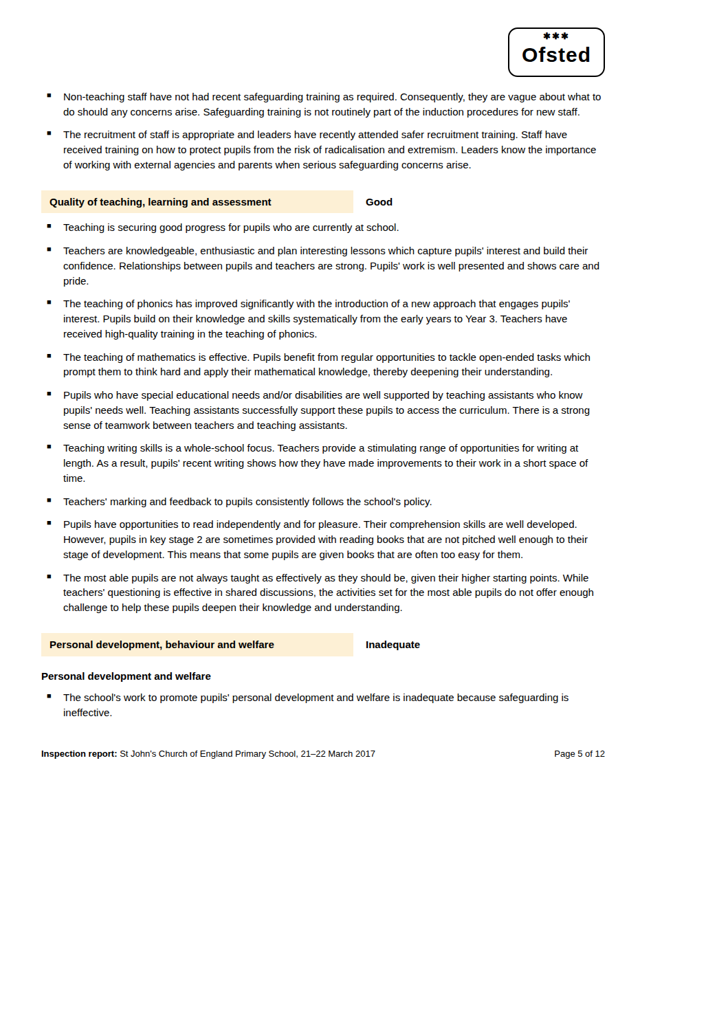✱✱✱Ofsted
Non-teaching staff have not had recent safeguarding training as required. Consequently, they are vague about what to do should any concerns arise. Safeguarding training is not routinely part of the induction procedures for new staff.
The recruitment of staff is appropriate and leaders have recently attended safer recruitment training. Staff have received training on how to protect pupils from the risk of radicalisation and extremism. Leaders know the importance of working with external agencies and parents when serious safeguarding concerns arise.
Quality of teaching, learning and assessment
Good
Teaching is securing good progress for pupils who are currently at school.
Teachers are knowledgeable, enthusiastic and plan interesting lessons which capture pupils' interest and build their confidence. Relationships between pupils and teachers are strong. Pupils' work is well presented and shows care and pride.
The teaching of phonics has improved significantly with the introduction of a new approach that engages pupils' interest. Pupils build on their knowledge and skills systematically from the early years to Year 3. Teachers have received high-quality training in the teaching of phonics.
The teaching of mathematics is effective. Pupils benefit from regular opportunities to tackle open-ended tasks which prompt them to think hard and apply their mathematical knowledge, thereby deepening their understanding.
Pupils who have special educational needs and/or disabilities are well supported by teaching assistants who know pupils' needs well. Teaching assistants successfully support these pupils to access the curriculum. There is a strong sense of teamwork between teachers and teaching assistants.
Teaching writing skills is a whole-school focus. Teachers provide a stimulating range of opportunities for writing at length. As a result, pupils' recent writing shows how they have made improvements to their work in a short space of time.
Teachers' marking and feedback to pupils consistently follows the school's policy.
Pupils have opportunities to read independently and for pleasure. Their comprehension skills are well developed. However, pupils in key stage 2 are sometimes provided with reading books that are not pitched well enough to their stage of development. This means that some pupils are given books that are often too easy for them.
The most able pupils are not always taught as effectively as they should be, given their higher starting points. While teachers' questioning is effective in shared discussions, the activities set for the most able pupils do not offer enough challenge to help these pupils deepen their knowledge and understanding.
Personal development, behaviour and welfare
Inadequate
Personal development and welfare
The school's work to promote pupils' personal development and welfare is inadequate because safeguarding is ineffective.
Inspection report: St John's Church of England Primary School, 21–22 March 2017
Page 5 of 12